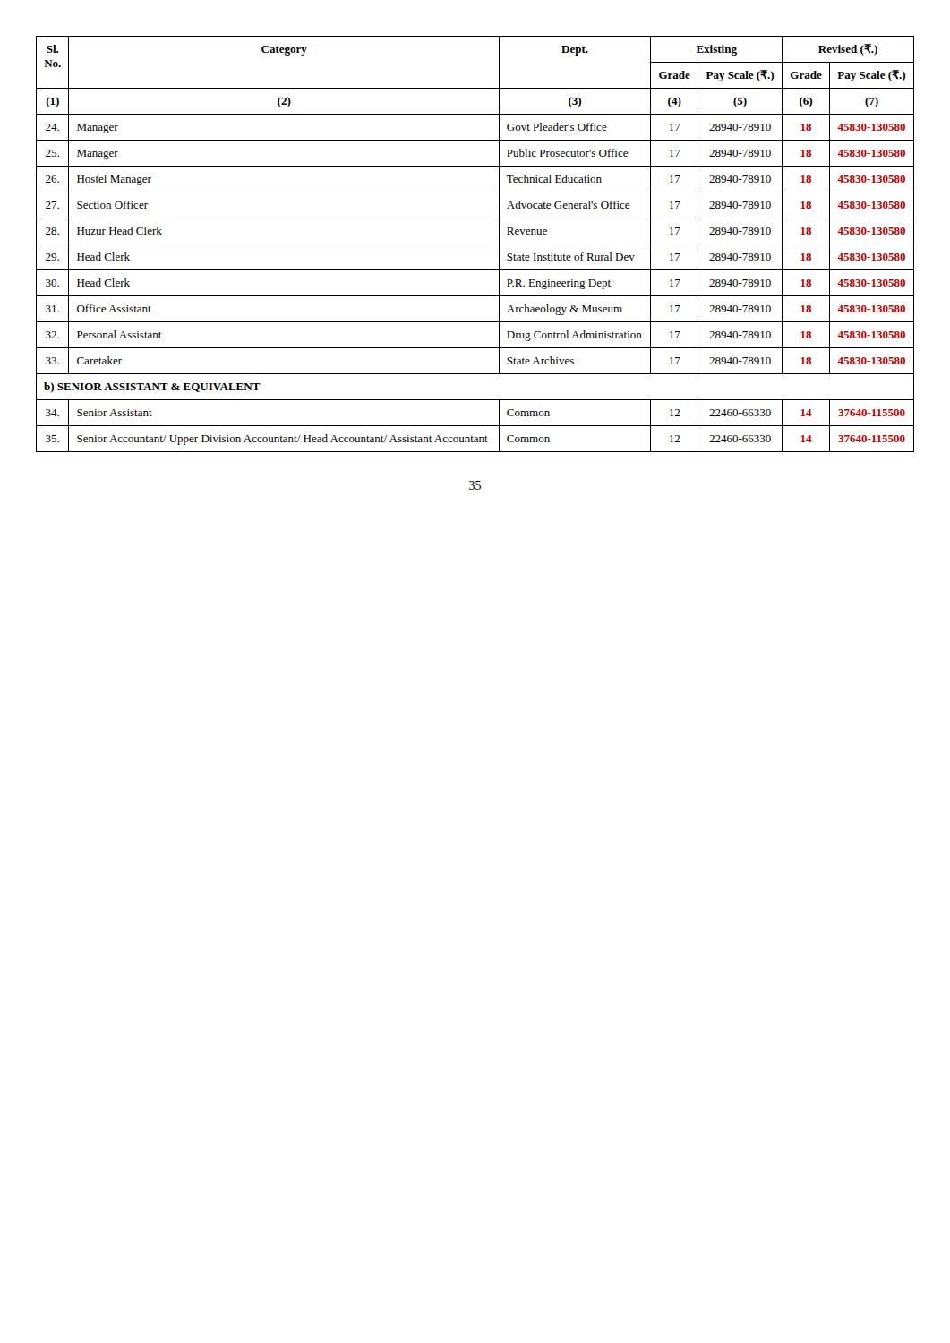| Sl. No. | Category | Dept. | Existing | Revised (₹.) |
| --- | --- | --- | --- | --- |
| Grade | Pay Scale (₹.) | Grade | Pay Scale (₹.) |
| (1) | (2) | (3) | (4) | (5) | (6) | (7) |
| 24. | Manager | Govt Pleader's Office | 17 | 28940-78910 | 18 | 45830-130580 |
| 25. | Manager | Public Prosecutor's Office | 17 | 28940-78910 | 18 | 45830-130580 |
| 26. | Hostel Manager | Technical Education | 17 | 28940-78910 | 18 | 45830-130580 |
| 27. | Section Officer | Advocate General's Office | 17 | 28940-78910 | 18 | 45830-130580 |
| 28. | Huzur Head Clerk | Revenue | 17 | 28940-78910 | 18 | 45830-130580 |
| 29. | Head Clerk | State Institute of Rural Dev | 17 | 28940-78910 | 18 | 45830-130580 |
| 30. | Head Clerk | P.R. Engineering Dept | 17 | 28940-78910 | 18 | 45830-130580 |
| 31. | Office Assistant | Archaeology & Museum | 17 | 28940-78910 | 18 | 45830-130580 |
| 32. | Personal Assistant | Drug Control Administration | 17 | 28940-78910 | 18 | 45830-130580 |
| 33. | Caretaker | State Archives | 17 | 28940-78910 | 18 | 45830-130580 |
| b) SENIOR ASSISTANT & EQUIVALENT |
| 34. | Senior Assistant | Common | 12 | 22460-66330 | 14 | 37640-115500 |
| 35. | Senior Accountant/ Upper Division Accountant/ Head Accountant/ Assistant Accountant | Common | 12 | 22460-66330 | 14 | 37640-115500 |
35